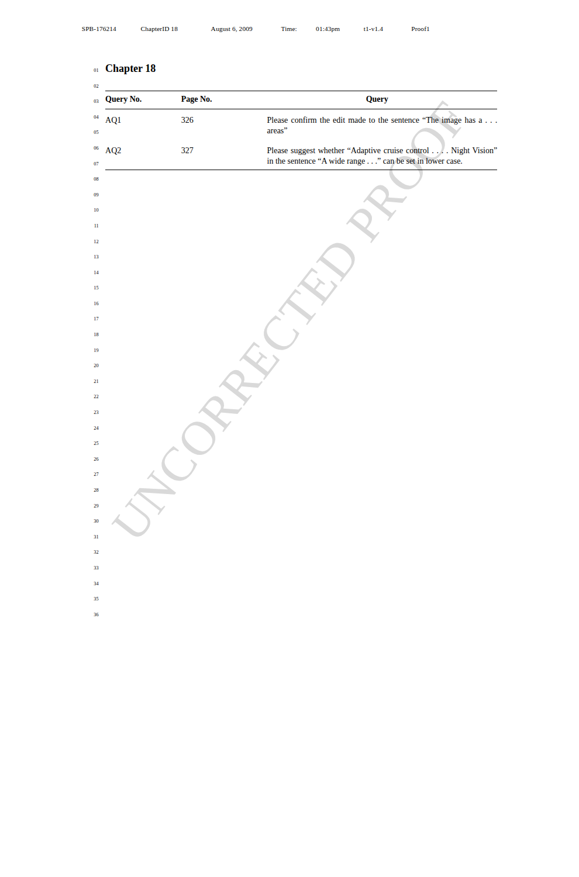UNCORRECTED PROOF
SPB-176214 ChapterID 18 August 6, 2009 Time: 01:43pm t1-v1.4 Proof1
01
02
03
04
05
06
07
08
09
10
11
12
13
14
15
16
17
18
19
20
21
22
23
24
25
26
27
28
29
30
31
32
33
34
35
36
37
38
39
40
41
42
43
44
45
Chapter 18
| Query No. | Page No. | Query |
| --- | --- | --- |
| AQ1 | 326 | Please confirm the edit made to the sentence “The image has a . . . areas” |
| AQ2 | 327 | Please suggest whether “Adaptive cruise control . . . . Night Vision” in the sentence “A wide range . . .” can be set in lower case. |